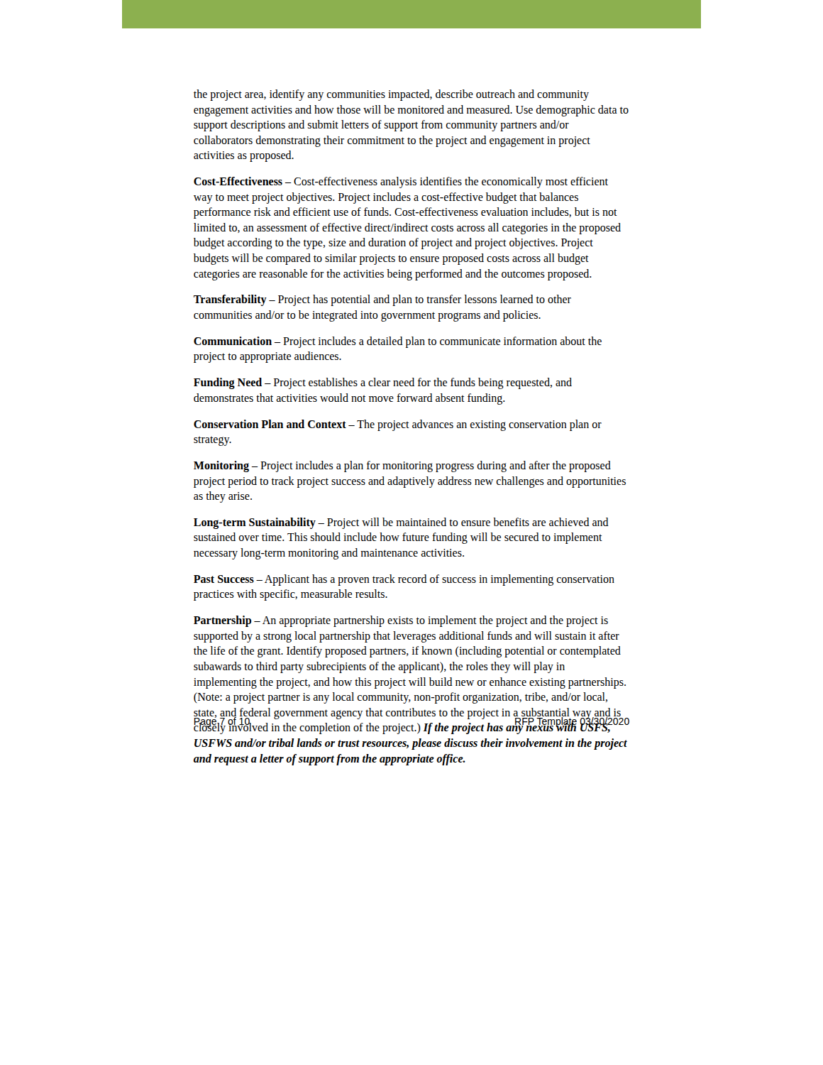the project area, identify any communities impacted, describe outreach and community engagement activities and how those will be monitored and measured. Use demographic data to support descriptions and submit letters of support from community partners and/or collaborators demonstrating their commitment to the project and engagement in project activities as proposed.
Cost-Effectiveness – Cost-effectiveness analysis identifies the economically most efficient way to meet project objectives. Project includes a cost-effective budget that balances performance risk and efficient use of funds. Cost-effectiveness evaluation includes, but is not limited to, an assessment of effective direct/indirect costs across all categories in the proposed budget according to the type, size and duration of project and project objectives. Project budgets will be compared to similar projects to ensure proposed costs across all budget categories are reasonable for the activities being performed and the outcomes proposed.
Transferability – Project has potential and plan to transfer lessons learned to other communities and/or to be integrated into government programs and policies.
Communication – Project includes a detailed plan to communicate information about the project to appropriate audiences.
Funding Need – Project establishes a clear need for the funds being requested, and demonstrates that activities would not move forward absent funding.
Conservation Plan and Context – The project advances an existing conservation plan or strategy.
Monitoring – Project includes a plan for monitoring progress during and after the proposed project period to track project success and adaptively address new challenges and opportunities as they arise.
Long-term Sustainability – Project will be maintained to ensure benefits are achieved and sustained over time. This should include how future funding will be secured to implement necessary long-term monitoring and maintenance activities.
Past Success – Applicant has a proven track record of success in implementing conservation practices with specific, measurable results.
Partnership – An appropriate partnership exists to implement the project and the project is supported by a strong local partnership that leverages additional funds and will sustain it after the life of the grant. Identify proposed partners, if known (including potential or contemplated subawards to third party subrecipients of the applicant), the roles they will play in implementing the project, and how this project will build new or enhance existing partnerships. (Note: a project partner is any local community, non-profit organization, tribe, and/or local, state, and federal government agency that contributes to the project in a substantial way and is closely involved in the completion of the project.) If the project has any nexus with USFS, USFWS and/or tribal lands or trust resources, please discuss their involvement in the project and request a letter of support from the appropriate office.
Page 7 of 10 RFP Template 03/30/2020